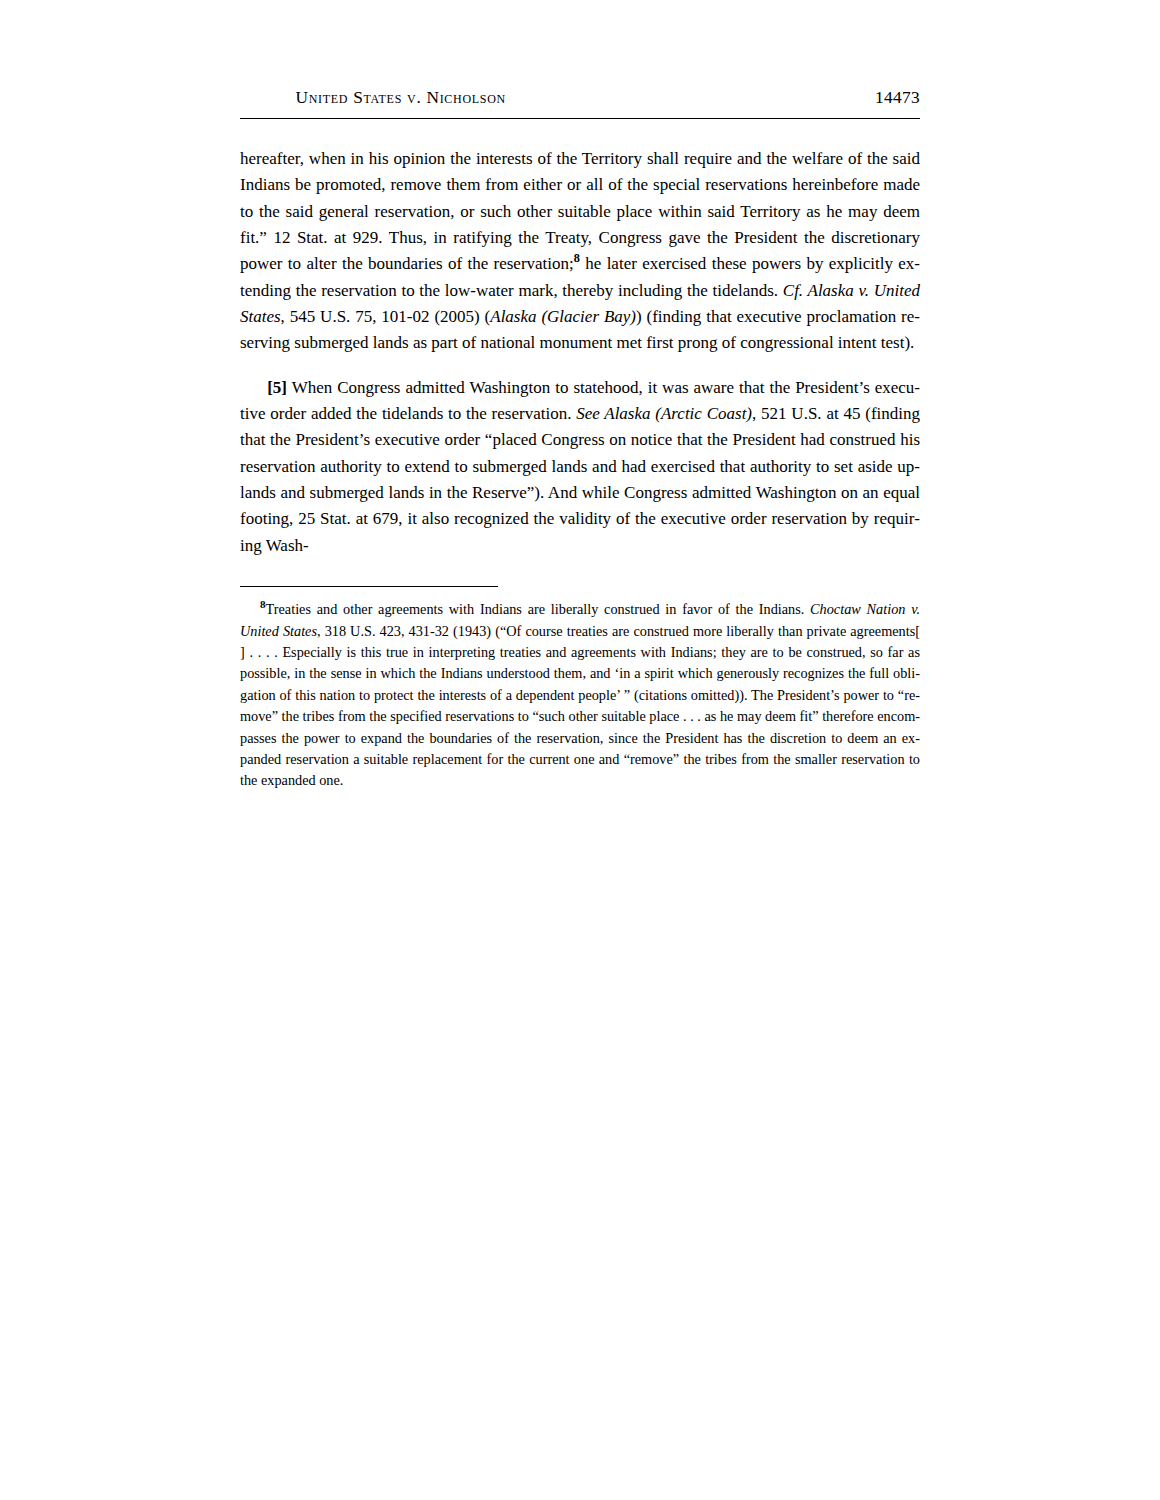United States v. Nicholson 14473
hereafter, when in his opinion the interests of the Territory shall require and the welfare of the said Indians be promoted, remove them from either or all of the special reservations hereinbefore made to the said general reservation, or such other suitable place within said Territory as he may deem fit.” 12 Stat. at 929. Thus, in ratifying the Treaty, Congress gave the President the discretionary power to alter the boundaries of the reservation;8 he later exercised these powers by explicitly extending the reservation to the low-water mark, thereby including the tidelands. Cf. Alaska v. United States, 545 U.S. 75, 101-02 (2005) (Alaska (Glacier Bay)) (finding that executive proclamation reserving submerged lands as part of national monument met first prong of congressional intent test).
[5] When Congress admitted Washington to statehood, it was aware that the President’s executive order added the tidelands to the reservation. See Alaska (Arctic Coast), 521 U.S. at 45 (finding that the President’s executive order “placed Congress on notice that the President had construed his reservation authority to extend to submerged lands and had exercised that authority to set aside uplands and submerged lands in the Reserve”). And while Congress admitted Washington on an equal footing, 25 Stat. at 679, it also recognized the validity of the executive order reservation by requiring Wash-
8 Treaties and other agreements with Indians are liberally construed in favor of the Indians. Choctaw Nation v. United States, 318 U.S. 423, 431-32 (1943) (“Of course treaties are construed more liberally than private agreements[ ] . . . . Especially is this true in interpreting treaties and agreements with Indians; they are to be construed, so far as possible, in the sense in which the Indians understood them, and ‘in a spirit which generously recognizes the full obligation of this nation to protect the interests of a dependent people’ ” (citations omitted)). The President’s power to “remove” the tribes from the specified reservations to “such other suitable place . . . as he may deem fit” therefore encompasses the power to expand the boundaries of the reservation, since the President has the discretion to deem an expanded reservation a suitable replacement for the current one and “remove” the tribes from the smaller reservation to the expanded one.